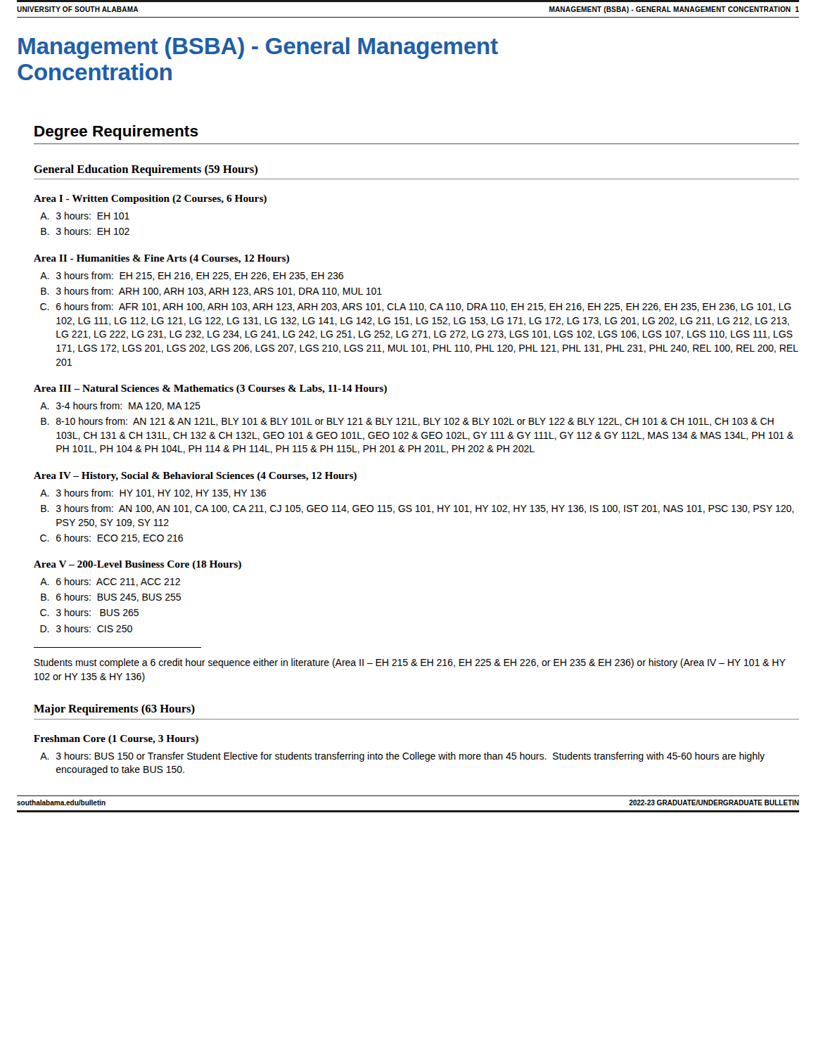University of South Alabama
Management (BSBA) - General Management Concentration 1
Management (BSBA) - General Management
Concentration
Degree Requirements
General Education Requirements (59 Hours)
Area I - Written Composition (2 Courses, 6 Hours)
3 hours: EH 101
3 hours: EH 102
Area II - Humanities & Fine Arts (4 Courses, 12 Hours)
3 hours from: EH 215, EH 216, EH 225, EH 226, EH 235, EH 236
3 hours from: ARH 100, ARH 103, ARH 123, ARS 101, DRA 110, MUL 101
6 hours from: AFR 101, ARH 100, ARH 103, ARH 123, ARH 203, ARS 101, CLA 110, CA 110, DRA 110, EH 215, EH 216, EH 225, EH 226, EH 235, EH 236, LG 101, LG 102, LG 111, LG 112, LG 121, LG 122, LG 131, LG 132, LG 141, LG 142, LG 151, LG 152, LG 153, LG 171, LG 172, LG 173, LG 201, LG 202, LG 211, LG 212, LG 213, LG 221, LG 222, LG 231, LG 232, LG 234, LG 241, LG 242, LG 251, LG 252, LG 271, LG 272, LG 273, LGS 101, LGS 102, LGS 106, LGS 107, LGS 110, LGS 111, LGS 171, LGS 172, LGS 201, LGS 202, LGS 206, LGS 207, LGS 210, LGS 211, MUL 101, PHL 110, PHL 120, PHL 121, PHL 131, PHL 231, PHL 240, REL 100, REL 200, REL 201
Area III – Natural Sciences & Mathematics (3 Courses & Labs, 11-14 Hours)
3-4 hours from: MA 120, MA 125
8-10 hours from: AN 121 & AN 121L, BLY 101 & BLY 101L or BLY 121 & BLY 121L, BLY 102 & BLY 102L or BLY 122 & BLY 122L, CH 101 & CH 101L, CH 103 & CH 103L, CH 131 & CH 131L, CH 132 & CH 132L, GEO 101 & GEO 101L, GEO 102 & GEO 102L, GY 111 & GY 111L, GY 112 & GY 112L, MAS 134 & MAS 134L, PH 101 & PH 101L, PH 104 & PH 104L, PH 114 & PH 114L, PH 115 & PH 115L, PH 201 & PH 201L, PH 202 & PH 202L
Area IV – History, Social & Behavioral Sciences (4 Courses, 12 Hours)
3 hours from: HY 101, HY 102, HY 135, HY 136
3 hours from: AN 100, AN 101, CA 100, CA 211, CJ 105, GEO 114, GEO 115, GS 101, HY 101, HY 102, HY 135, HY 136, IS 100, IST 201, NAS 101, PSC 130, PSY 120, PSY 250, SY 109, SY 112
6 hours: ECO 215, ECO 216
Area V – 200-Level Business Core (18 Hours)
6 hours: ACC 211, ACC 212
6 hours: BUS 245, BUS 255
3 hours: BUS 265
3 hours: CIS 250
Students must complete a 6 credit hour sequence either in literature (Area II – EH 215 & EH 216, EH 225 & EH 226, or EH 235 & EH 236) or history (Area IV – HY 101 & HY 102 or HY 135 & HY 136)
Major Requirements (63 Hours)
Freshman Core (1 Course, 3 Hours)
3 hours: BUS 150 or Transfer Student Elective for students transferring into the College with more than 45 hours. Students transferring with 45-60 hours are highly encouraged to take BUS 150.
southalabama.edu/bulletin
2022-23 Graduate/Undergraduate Bulletin